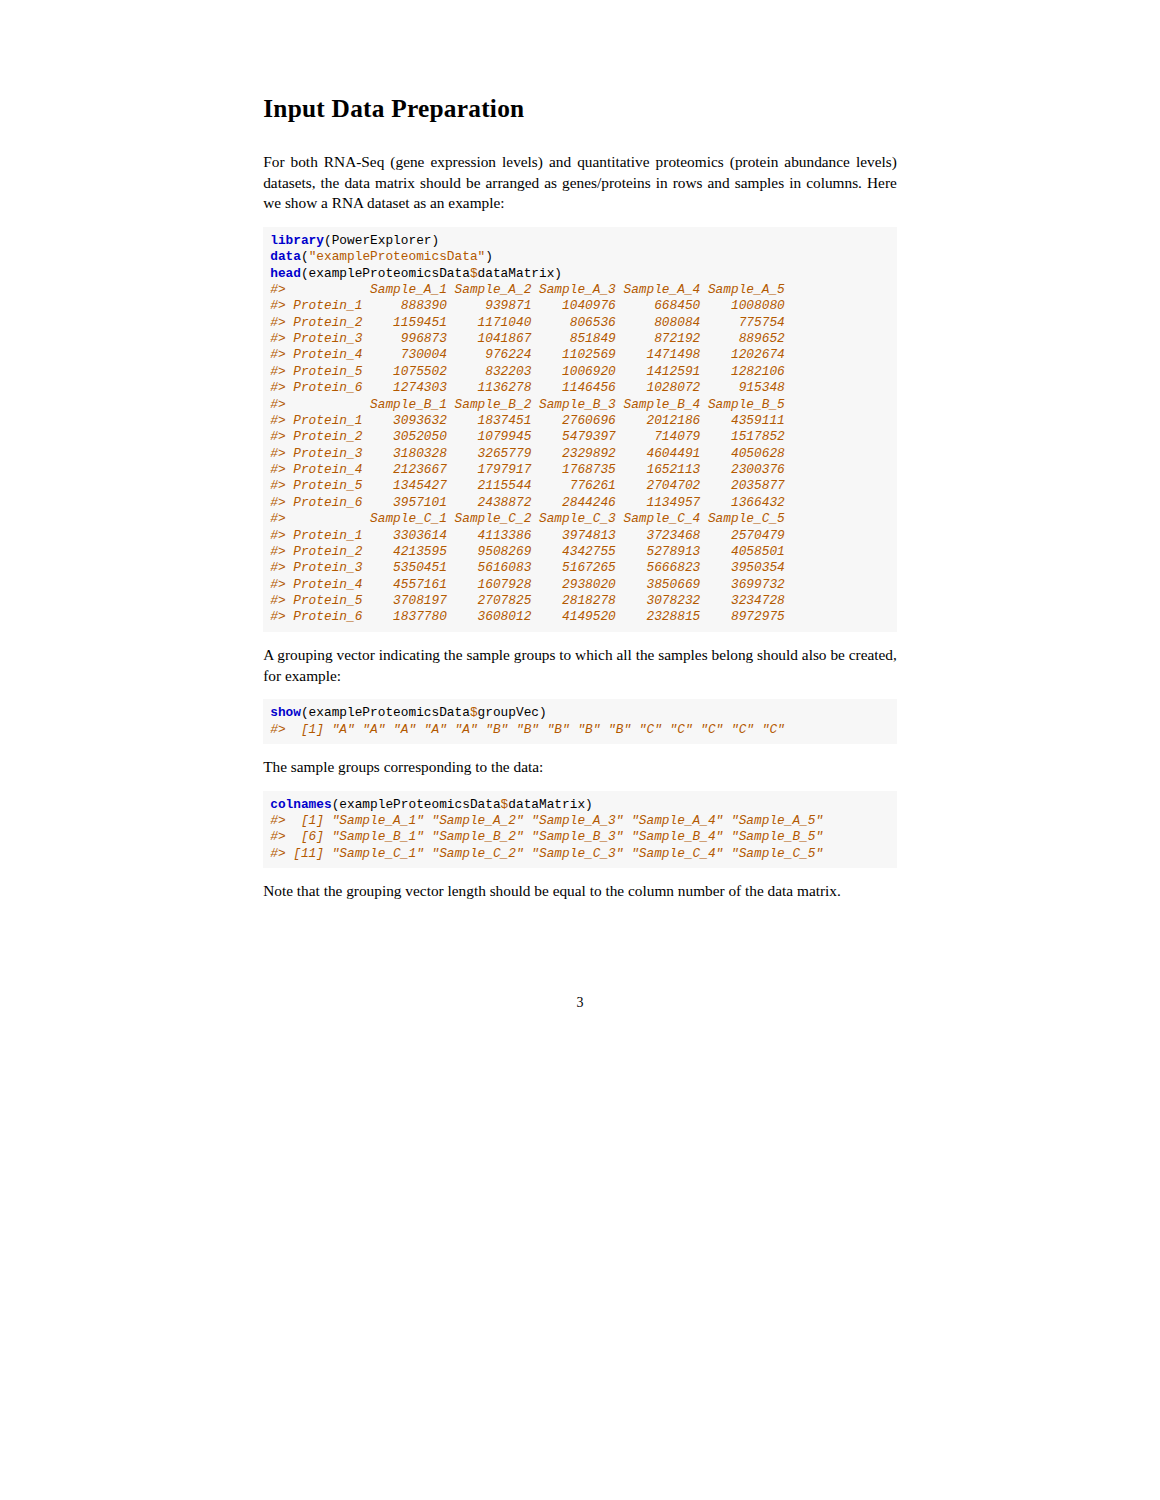Input Data Preparation
For both RNA-Seq (gene expression levels) and quantitative proteomics (protein abundance levels) datasets, the data matrix should be arranged as genes/proteins in rows and samples in columns. Here we show a RNA dataset as an example:
library(PowerExplorer) data("exampleProteomicsData") head(exampleProteomicsData$dataMatrix) #> Sample_A_1 Sample_A_2 Sample_A_3 Sample_A_4 Sample_A_5 #> Protein_1 888390 939871 1040976 668450 1008080 #> Protein_2 1159451 1171040 806536 808084 775754 #> Protein_3 996873 1041867 851849 872192 889652 #> Protein_4 730004 976224 1102569 1471498 1202674 #> Protein_5 1075502 832203 1006920 1412591 1282106 #> Protein_6 1274303 1136278 1146456 1028072 915348 #> Sample_B_1 Sample_B_2 Sample_B_3 Sample_B_4 Sample_B_5 #> Protein_1 3093632 1837451 2760696 2012186 4359111 #> Protein_2 3052050 1079945 5479397 714079 1517852 #> Protein_3 3180328 3265779 2329892 4604491 4050628 #> Protein_4 2123667 1797917 1768735 1652113 2300376 #> Protein_5 1345427 2115544 776261 2704702 2035877 #> Protein_6 3957101 2438872 2844246 1134957 1366432 #> Sample_C_1 Sample_C_2 Sample_C_3 Sample_C_4 Sample_C_5 #> Protein_1 3303614 4113386 3974813 3723468 2570479 #> Protein_2 4213595 9508269 4342755 5278913 4058501 #> Protein_3 5350451 5616083 5167265 5666823 3950354 #> Protein_4 4557161 1607928 2938020 3850669 3699732 #> Protein_5 3708197 2707825 2818278 3078232 3234728 #> Protein_6 1837780 3608012 4149520 2328815 8972975
A grouping vector indicating the sample groups to which all the samples belong should also be created, for example:
show(exampleProteomicsData$groupVec) #> [1] "A" "A" "A" "A" "A" "B" "B" "B" "B" "B" "C" "C" "C" "C" "C"
The sample groups corresponding to the data:
colnames(exampleProteomicsData$dataMatrix) #> [1] "Sample_A_1" "Sample_A_2" "Sample_A_3" "Sample_A_4" "Sample_A_5" #> [6] "Sample_B_1" "Sample_B_2" "Sample_B_3" "Sample_B_4" "Sample_B_5" #> [11] "Sample_C_1" "Sample_C_2" "Sample_C_3" "Sample_C_4" "Sample_C_5"
Note that the grouping vector length should be equal to the column number of the data matrix.
3